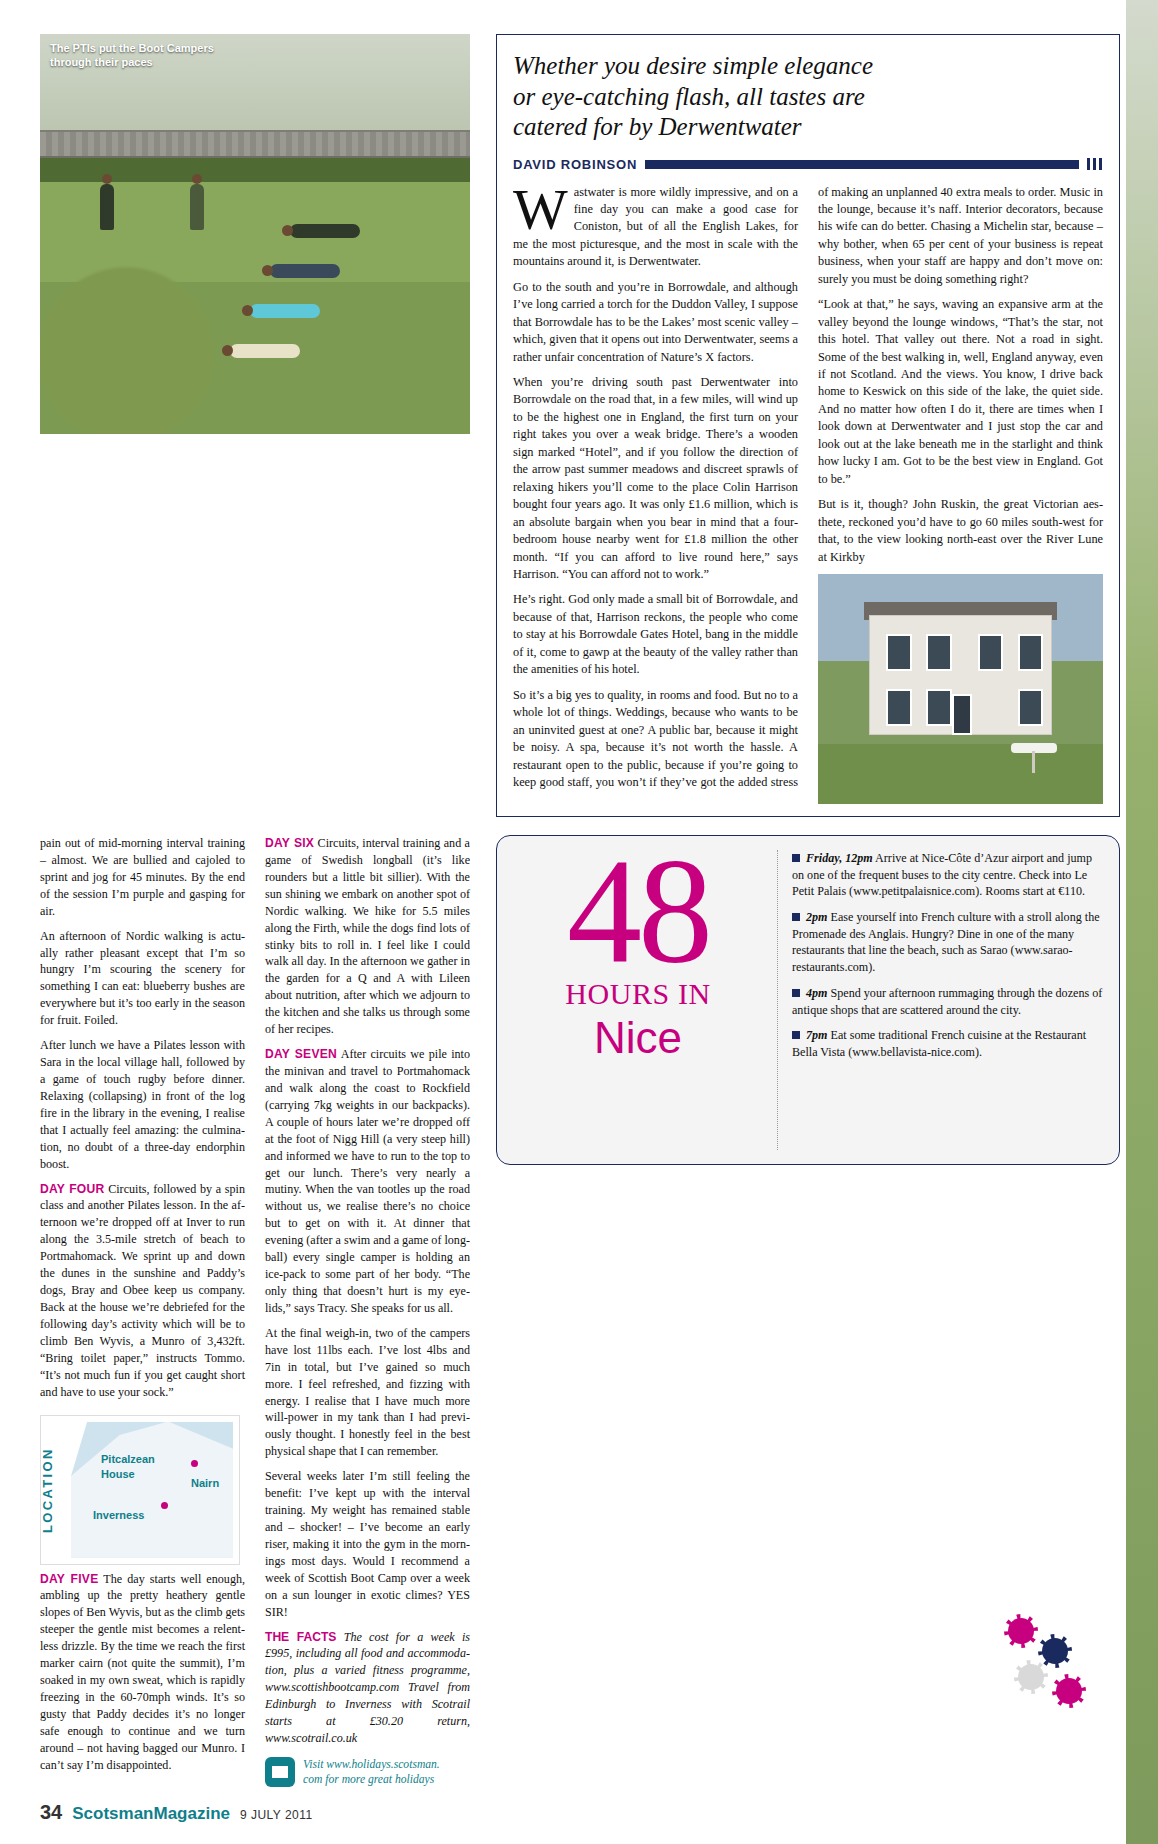The PTIs put the Boot Campers
through their paces
Whether you desire simple elegance
or eye-catching flash, all tastes are
catered for by Derwentwater
DAVID ROBINSON
Wastwater is more wildly impressive, and on a fine day you can make a good case for Coniston, but of all the English Lakes, for me the most picturesque, and the most in scale with the mountains around it, is Derwentwater.
Go to the south and you’re in Borrowdale, and although I’ve long carried a torch for the Duddon Valley, I suppose that Borrowdale has to be the Lakes’ most scenic valley – which, given that it opens out into Derwentwater, seems a rather unfair concentration of Nature’s X factors.
When you’re driving south past Derwentwater into Borrowdale on the road that, in a few miles, will wind up to be the highest one in England, the first turn on your right takes you over a weak bridge. There’s a wooden sign marked “Hotel”, and if you follow the direction of the arrow past summer meadows and discreet sprawls of relaxing hikers you’ll come to the place Colin Harrison bought four years ago. It was only £1.6 million, which is an absolute bargain when you bear in mind that a four-bedroom house nearby went for £1.8 million the other month. “If you can afford to live round here,” says Harrison. “You can afford not to work.”
He’s right. God only made a small bit of Borrowdale, and because of that, Harrison reckons, the people who come to stay at his Borrowdale Gates Hotel, bang in the middle of it, come to gawp at the beauty of the valley rather than the amenities of his hotel.
So it’s a big yes to quality, in rooms and food. But no to a whole lot of things. Weddings, because who wants to be an uninvited guest at one? A public bar, because it might be noisy. A spa, because it’s not worth the hassle. A restaurant open to the public, because if you’re going to keep good staff, you won’t if they’ve got the added stress of making an unplanned 40 extra meals to order. Music in the lounge, because it’s naff. Interior decorators, because his wife can do better. Chasing a Michelin star, because – why bother, when 65 per cent of your business is repeat business, when your staff are happy and don’t move on: surely you must be doing something right?
“Look at that,” he says, waving an expansive arm at the valley beyond the lounge windows, “That’s the star, not this hotel. That valley out there. Not a road in sight. Some of the best walking in, well, England anyway, even if not Scotland. And the views. You know, I drive back home to Keswick on this side of the lake, the quiet side. And no matter how often I do it, there are times when I look down at Derwentwater and I just stop the car and look out at the lake beneath me in the starlight and think how lucky I am. Got to be the best view in England. Got to be.”
But is it, though? John Ruskin, the great Victorian aesthete, reckoned you’d have to go 60 miles south-west for that, to the view looking north-east over the River Lune at Kirkby
pain out of mid-morning interval training – almost. We are bullied and cajoled to sprint and jog for 45 minutes. By the end of the session I’m purple and gasping for air.
An afternoon of Nordic walking is actually rather pleasant except that I’m so hungry I’m scouring the scenery for something I can eat: blueberry bushes are everywhere but it’s too early in the season for fruit. Foiled.
After lunch we have a Pilates lesson with Sara in the local village hall, followed by a game of touch rugby before dinner. Relaxing (collapsing) in front of the log fire in the library in the evening, I realise that I actually feel amazing: the culmination, no doubt of a three-day endorphin boost.
DAY FOUR Circuits, followed by a spin class and another Pilates lesson. In the afternoon we’re dropped off at Inver to run along the 3.5-mile stretch of beach to Portmahomack. We sprint up and down the dunes in the sunshine and Paddy’s dogs, Bray and Obee keep us company. Back at the house we’re debriefed for the following day’s activity which will be to climb Ben Wyvis, a Munro of 3,432ft. “Bring toilet paper,” instructs Tommo. “It’s not much fun if you get caught short and have to use your sock.”
LOCATION
Pitcalzean
House
Nairn
Inverness
DAY FIVE The day starts well enough, ambling up the pretty heathery gentle slopes of Ben Wyvis, but as the climb gets steeper the gentle mist becomes a relentless drizzle. By the time we reach the first marker cairn (not quite the summit), I’m soaked in my own sweat, which is rapidly freezing in the 60-70mph winds. It’s so gusty that Paddy decides it’s no longer safe enough to continue and we turn around – not having bagged our Munro. I can’t say I’m disappointed.
DAY SIX Circuits, interval training and a game of Swedish longball (it’s like rounders but a little bit sillier). With the sun shining we embark on another spot of Nordic walking. We hike for 5.5 miles along the Firth, while the dogs find lots of stinky bits to roll in. I feel like I could walk all day. In the afternoon we gather in the garden for a Q and A with Lileen about nutrition, after which we adjourn to the kitchen and she talks us through some of her recipes.
DAY SEVEN After circuits we pile into the minivan and travel to Portmahomack and walk along the coast to Rockfield (carrying 7kg weights in our backpacks). A couple of hours later we’re dropped off at the foot of Nigg Hill (a very steep hill) and informed we have to run to the top to get our lunch. There’s very nearly a mutiny. When the van tootles up the road without us, we realise there’s no choice but to get on with it. At dinner that evening (after a swim and a game of longball) every single camper is holding an ice-pack to some part of her body. “The only thing that doesn’t hurt is my eyelids,” says Tracy. She speaks for us all.
At the final weigh-in, two of the campers have lost 11lbs each. I’ve lost 4lbs and 7in in total, but I’ve gained so much more. I feel refreshed, and fizzing with energy. I realise that I have much more will-power in my tank than I had previously thought. I honestly feel in the best physical shape that I can remember.
Several weeks later I’m still feeling the benefit: I’ve kept up with the interval training. My weight has remained stable and – shocker! – I’ve become an early riser, making it into the gym in the mornings most days. Would I recommend a week of Scottish Boot Camp over a week on a sun lounger in exotic climes? YES SIR!
THE FACTS The cost for a week is £995, including all food and accommodation, plus a varied fitness programme, www.scottishbootcamp.com Travel from Edinburgh to Inverness with Scotrail starts at £30.20 return, www.scotrail.co.uk
Visit www.holidays.scotsman.
com for more great holidays
48
HOURS IN
Nice
Friday, 12pm Arrive at Nice-Côte d’Azur airport and jump on one of the frequent buses to the city centre. Check into Le Petit Palais (www.petitpalaisnice.com). Rooms start at €110.
2pm Ease yourself into French culture with a stroll along the Promenade des Anglais. Hungry? Dine in one of the many restaurants that line the beach, such as Sarao (www.sarao-restaurants.com).
4pm Spend your afternoon rummaging through the dozens of antique shops that are scattered around the city.
7pm Eat some traditional French cuisine at the Restaurant Bella Vista (www.bellavista-nice.com).
34 ScotsmanMagazine 9 JULY 2011